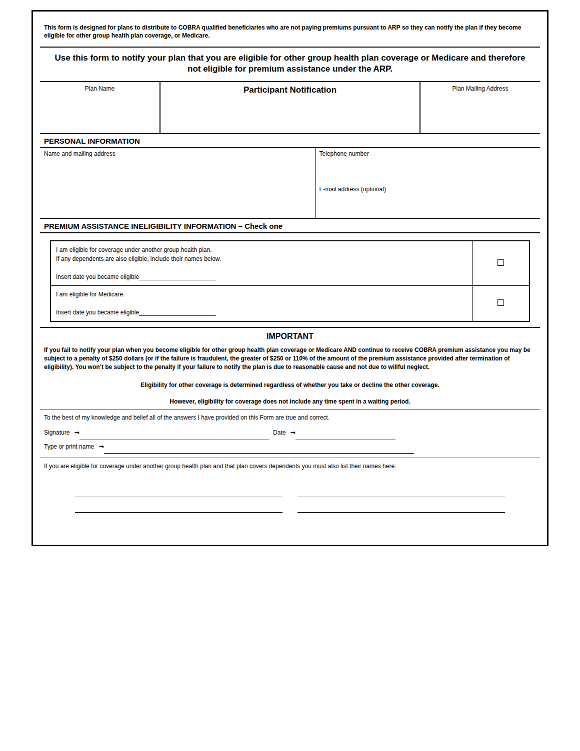This form is designed for plans to distribute to COBRA qualified beneficiaries who are not paying premiums pursuant to ARP so they can notify the plan if they become eligible for other group health plan coverage, or Medicare.
Use this form to notify your plan that you are eligible for other group health plan coverage or Medicare and therefore not eligible for premium assistance under the ARP.
| Plan Name | Participant Notification | Plan Mailing Address |
PERSONAL INFORMATION
| Name and mailing address | Telephone number |
| E-mail address (optional) |
PREMIUM ASSISTANCE INELIGIBILITY INFORMATION – Check one
| I am eligible for coverage under another group health plan. If any dependents are also eligible, include their names below. Insert date you became eligible_______________________ | ☐ |
| I am eligible for Medicare. Insert date you became eligible_______________________ | ☐ |
IMPORTANT
If you fail to notify your plan when you become eligible for other group health plan coverage or Medicare AND continue to receive COBRA premium assistance you may be subject to a penalty of $250 dollars (or if the failure is fraudulent, the greater of $250 or 110% of the amount of the premium assistance provided after termination of eligibility). You won’t be subject to the penalty if your failure to notify the plan is due to reasonable cause and not due to willful neglect.
Eligibility for other coverage is determined regardless of whether you take or decline the other coverage.
However, eligibility for coverage does not include any time spent in a waiting period.
To the best of my knowledge and belief all of the answers I have provided on this Form are true and correct.
Signature ➞ Date ➞
Type or print name ➞
If you are eligible for coverage under another group health plan and that plan covers dependents you must also list their names here: